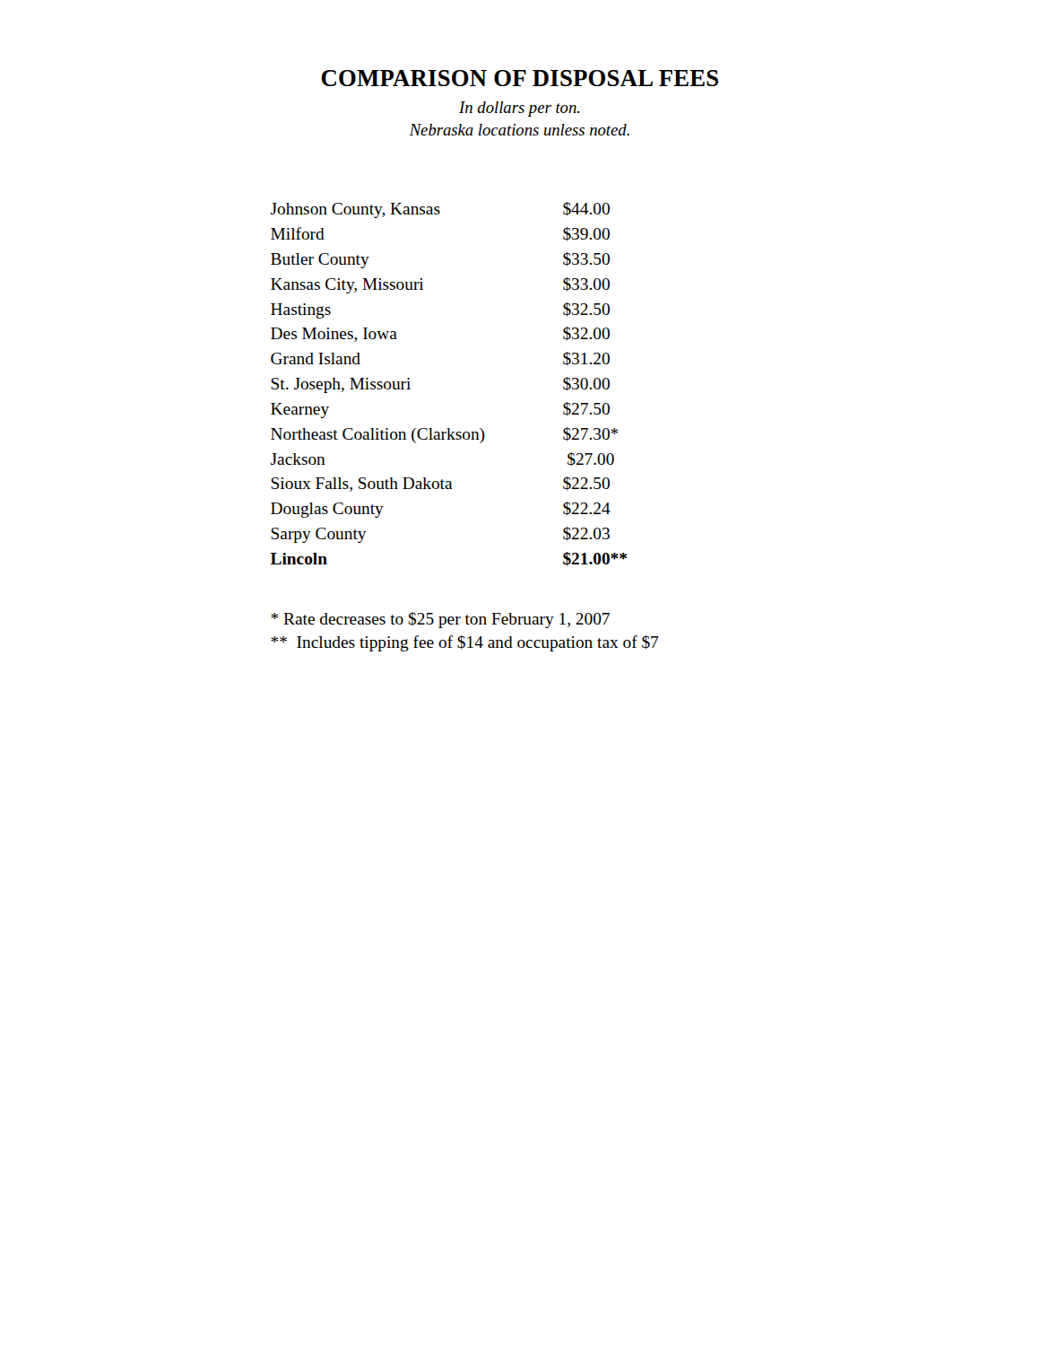COMPARISON OF DISPOSAL FEES
In dollars per ton.
Nebraska locations unless noted.
| Johnson County, Kansas | $44.00 |
| Milford | $39.00 |
| Butler County | $33.50 |
| Kansas City, Missouri | $33.00 |
| Hastings | $32.50 |
| Des Moines, Iowa | $32.00 |
| Grand Island | $31.20 |
| St. Joseph, Missouri | $30.00 |
| Kearney | $27.50 |
| Northeast Coalition (Clarkson) | $27.30* |
| Jackson | $27.00 |
| Sioux Falls, South Dakota | $22.50 |
| Douglas County | $22.24 |
| Sarpy County | $22.03 |
| Lincoln | $21.00** |
* Rate decreases to $25 per ton February 1, 2007
** Includes tipping fee of $14 and occupation tax of $7